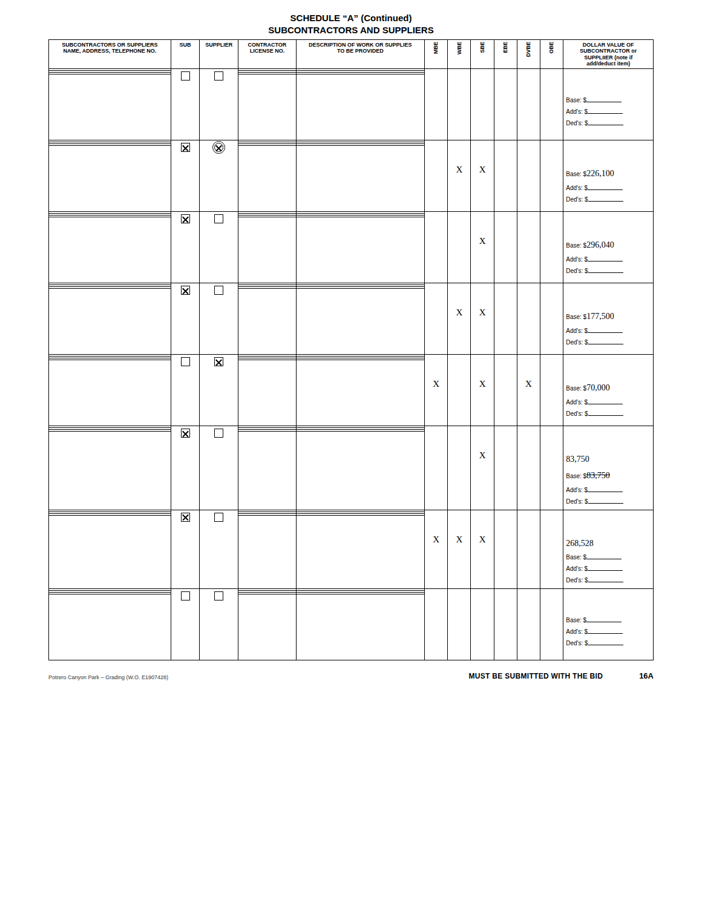SCHEDULE “A” (Continued)
SUBCONTRACTORS AND SUPPLIERS
| SUBCONTRACTORS OR SUPPLIERS NAME, ADDRESS, TELEPHONE NO. | SUB | SUPPLIER | CONTRACTOR LICENSE NO. | DESCRIPTION OF WORK OR SUPPLIES TO BE PROVIDED | MBE | WBE | SBE | EBE | DVBE | OBE | DOLLAR VALUE OF SUBCONTRACTOR or SUPPLIIER (note if add/deduct item) |
| --- | --- | --- | --- | --- | --- | --- | --- | --- | --- | --- | --- |
| Setting JVC | | | | | | | | | | | Base: $ Add's: $ Ded's: $ |
| Seepage Controls Inc Chandler, AZ 480 763 1182 DIR- NA | | | N/A | ESS-13 Sealer | | X | X | | | | Base: $ 226,100 Add's: $ Ded's: $ |
| The JV Land Clearing San Dimas CA 909 592 2851 1000012258 | | | 759306 | Clear & Grub | | | X | | | | Base: $ 296,040 Add's: $ Ded's: $ |
| Windus Cold Planing La Habra, CA 562 694 4015 1000008423 | | | 754500 | Soil cement treatment | | X | X | | | | Base: $ 177,500 Add's: $ Ded's: $ |
| G&C Equip Corp Gardena CA 310 515 6715 1000012404 | | | | Pipe supplier | X | | X | | X | | Base: $ 70,000 Add's: $ Ded's: $ |
| F3 Assoc Tustin CA 714 838 8004 1000010171 | | | N/A | Survey | | | X | | | | 83,750 Base: $ 83,750 Add's: $ Ded's: $ |
| Ace Fence La Puente CA 626 333 0727 1000004092 | | | 996577 | Fence & Cable Railing | X | X | X | | | | 268,528 Base: $ Add's: $ Ded's: $ |
| | | | | | | | | | | | Base: $ Add's: $ Ded's: $ |
Potrero Canyon Park – Grading (W.O. E1907428)
MUST BE SUBMITTED WITH THE BID 16A